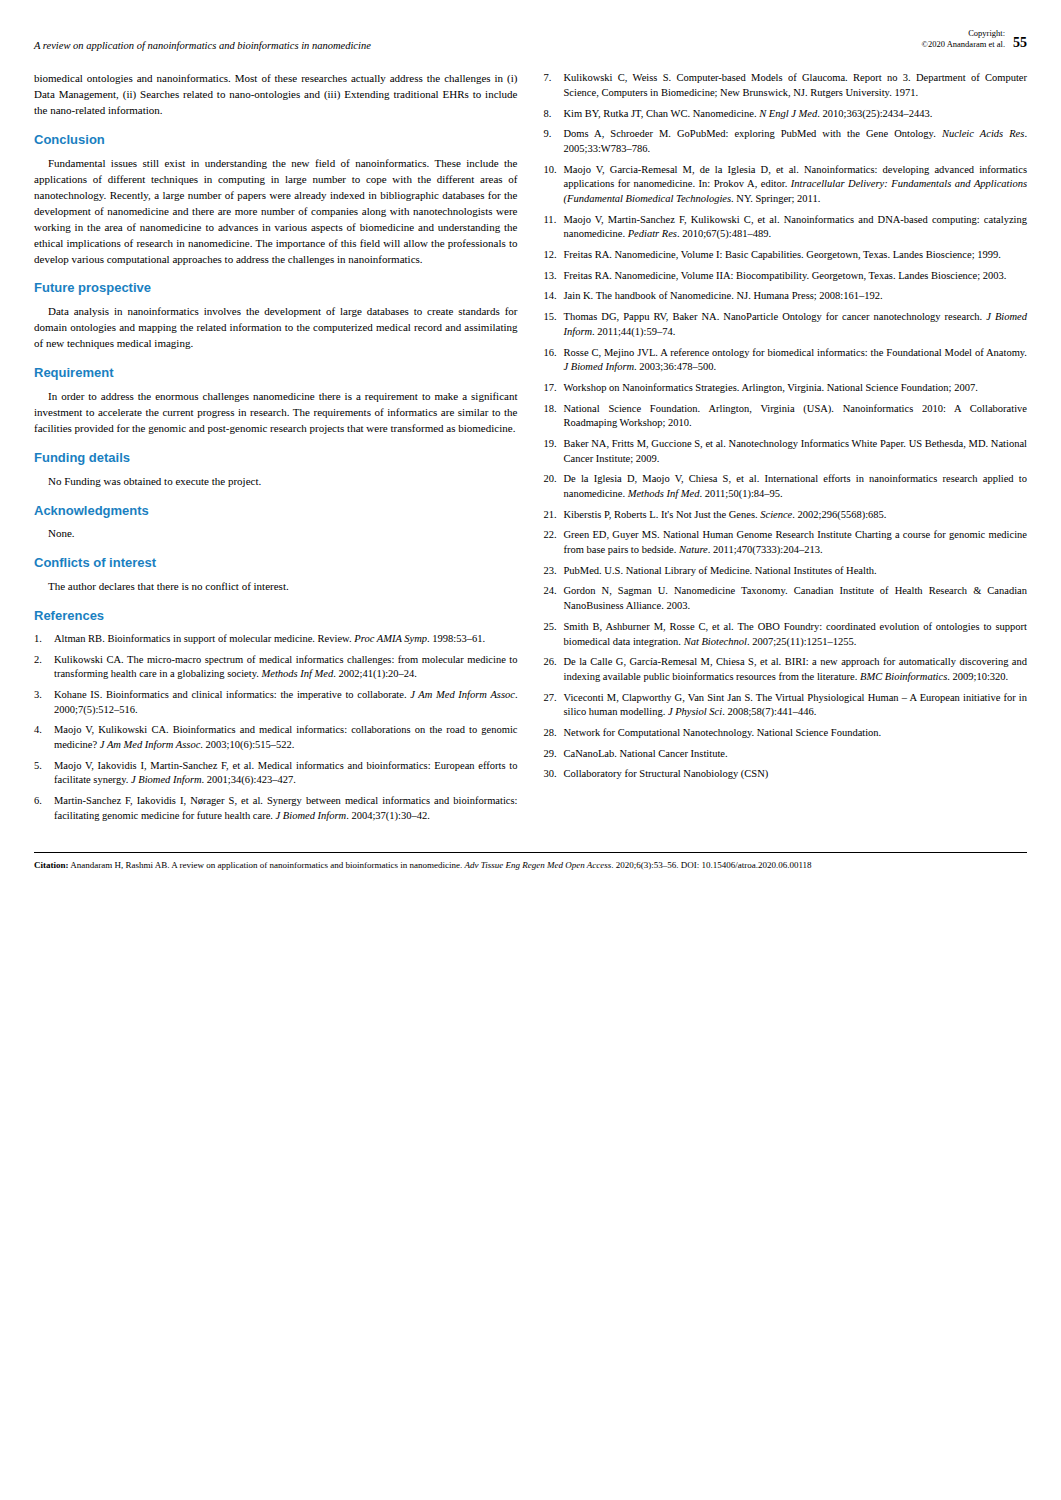A review on application of nanoinformatics and bioinformatics in nanomedicine
Copyright:
©2020 Anandaram et al.
55
biomedical ontologies and nanoinformatics. Most of these researches actually address the challenges in (i) Data Management, (ii) Searches related to nano-ontologies and (iii) Extending traditional EHRs to include the nano-related information.
Conclusion
Fundamental issues still exist in understanding the new field of nanoinformatics. These include the applications of different techniques in computing in large number to cope with the different areas of nanotechnology. Recently, a large number of papers were already indexed in bibliographic databases for the development of nanomedicine and there are more number of companies along with nanotechnologists were working in the area of nanomedicine to advances in various aspects of biomedicine and understanding the ethical implications of research in nanomedicine. The importance of this field will allow the professionals to develop various computational approaches to address the challenges in nanoinformatics.
Future prospective
Data analysis in nanoinformatics involves the development of large databases to create standards for domain ontologies and mapping the related information to the computerized medical record and assimilating of new techniques medical imaging.
Requirement
In order to address the enormous challenges nanomedicine there is a requirement to make a significant investment to accelerate the current progress in research. The requirements of informatics are similar to the facilities provided for the genomic and post-genomic research projects that were transformed as biomedicine.
Funding details
No Funding was obtained to execute the project.
Acknowledgments
None.
Conflicts of interest
The author declares that there is no conflict of interest.
References
Altman RB. Bioinformatics in support of molecular medicine. Review. Proc AMIA Symp. 1998:53–61.
Kulikowski CA. The micro-macro spectrum of medical informatics challenges: from molecular medicine to transforming health care in a globalizing society. Methods Inf Med. 2002;41(1):20–24.
Kohane IS. Bioinformatics and clinical informatics: the imperative to collaborate. J Am Med Inform Assoc. 2000;7(5):512–516.
Maojo V, Kulikowski CA. Bioinformatics and medical informatics: collaborations on the road to genomic medicine? J Am Med Inform Assoc. 2003;10(6):515–522.
Maojo V, Iakovidis I, Martin-Sanchez F, et al. Medical informatics and bioinformatics: European efforts to facilitate synergy. J Biomed Inform. 2001;34(6):423–427.
Martin-Sanchez F, Iakovidis I, Nørager S, et al. Synergy between medical informatics and bioinformatics: facilitating genomic medicine for future health care. J Biomed Inform. 2004;37(1):30–42.
Kulikowski C, Weiss S. Computer-based Models of Glaucoma. Report no 3. Department of Computer Science, Computers in Biomedicine; New Brunswick, NJ. Rutgers University. 1971.
Kim BY, Rutka JT, Chan WC. Nanomedicine. N Engl J Med. 2010;363(25):2434–2443.
Doms A, Schroeder M. GoPubMed: exploring PubMed with the Gene Ontology. Nucleic Acids Res. 2005;33:W783–786.
Maojo V, Garcia-Remesal M, de la Iglesia D, et al. Nanoinformatics: developing advanced informatics applications for nanomedicine. In: Prokov A, editor. Intracellular Delivery: Fundamentals and Applications (Fundamental Biomedical Technologies. NY. Springer; 2011.
Maojo V, Martin-Sanchez F, Kulikowski C, et al. Nanoinformatics and DNA-based computing: catalyzing nanomedicine. Pediatr Res. 2010;67(5):481–489.
Freitas RA. Nanomedicine, Volume I: Basic Capabilities. Georgetown, Texas. Landes Bioscience; 1999.
Freitas RA. Nanomedicine, Volume IIA: Biocompatibility. Georgetown, Texas. Landes Bioscience; 2003.
Jain K. The handbook of Nanomedicine. NJ. Humana Press; 2008:161–192.
Thomas DG, Pappu RV, Baker NA. NanoParticle Ontology for cancer nanotechnology research. J Biomed Inform. 2011;44(1):59–74.
Rosse C, Mejino JVL. A reference ontology for biomedical informatics: the Foundational Model of Anatomy. J Biomed Inform. 2003;36:478–500.
Workshop on Nanoinformatics Strategies. Arlington, Virginia. National Science Foundation; 2007.
National Science Foundation. Arlington, Virginia (USA). Nanoinformatics 2010: A Collaborative Roadmaping Workshop; 2010.
Baker NA, Fritts M, Guccione S, et al. Nanotechnology Informatics White Paper. US Bethesda, MD. National Cancer Institute; 2009.
De la Iglesia D, Maojo V, Chiesa S, et al. International efforts in nanoinformatics research applied to nanomedicine. Methods Inf Med. 2011;50(1):84–95.
Kiberstis P, Roberts L. It's Not Just the Genes. Science. 2002;296(5568):685.
Green ED, Guyer MS. National Human Genome Research Institute Charting a course for genomic medicine from base pairs to bedside. Nature. 2011;470(7333):204–213.
PubMed. U.S. National Library of Medicine. National Institutes of Health.
Gordon N, Sagman U. Nanomedicine Taxonomy. Canadian Institute of Health Research & Canadian NanoBusiness Alliance. 2003.
Smith B, Ashburner M, Rosse C, et al. The OBO Foundry: coordinated evolution of ontologies to support biomedical data integration. Nat Biotechnol. 2007;25(11):1251–1255.
De la Calle G, García-Remesal M, Chiesa S, et al. BIRI: a new approach for automatically discovering and indexing available public bioinformatics resources from the literature. BMC Bioinformatics. 2009;10:320.
Viceconti M, Clapworthy G, Van Sint Jan S. The Virtual Physiological Human – A European initiative for in silico human modelling. J Physiol Sci. 2008;58(7):441–446.
Network for Computational Nanotechnology. National Science Foundation.
CaNanoLab. National Cancer Institute.
Collaboratory for Structural Nanobiology (CSN)
Citation: Anandaram H, Rashmi AB. A review on application of nanoinformatics and bioinformatics in nanomedicine. Adv Tissue Eng Regen Med Open Access. 2020;6(3):53–56. DOI: 10.15406/atroa.2020.06.00118